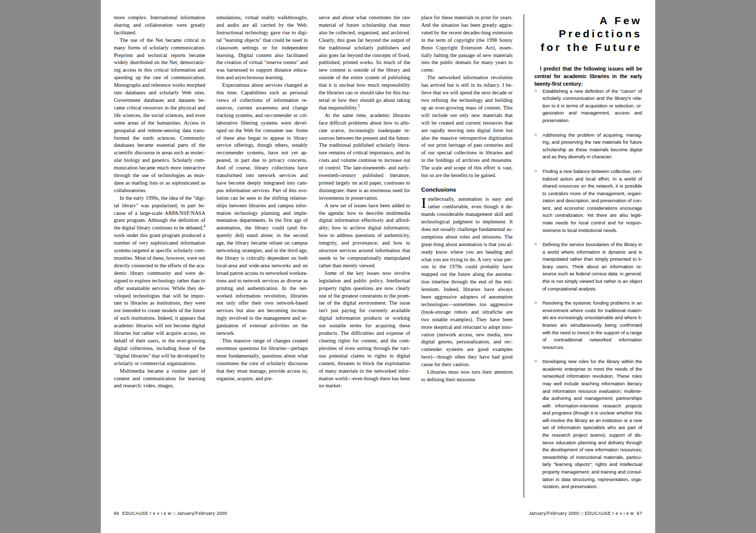more complex. International information sharing and collaboration were greatly facilitated.
The use of the Net became critical in many forms of scholarly communication. Preprints and technical reports became widely distributed on the Net, democratizing access to this critical information and speeding up the rate of communication. Monographs and reference works morphed into databases and scholarly Web sites. Government databases and datasets became critical resources in the physical and life sciences, the social sciences, and even some areas of the humanities. Access to geospatial and remote-sensing data transformed the earth sciences. Community databases became essential parts of the scientific discourse in areas such as molecular biology and genetics. Scholarly communication became much more interactive through the use of technologies as mundane as mailing lists or as sophisticated as collaboratories.
In the early 1990s, the idea of the "digital library" was popularized, in part because of a large-scale ARPA/NSF/NASA grant program. Although the definition of the digital library continues to be debated,4 work under this grant program produced a number of very sophisticated information systems targeted at specific scholarly communities. Most of these, however, were not directly connected to the efforts of the academic library community and were designed to explore technology rather than to offer sustainable services. While they developed technologies that will be important to libraries as institutions, they were not intended to create models of the future of such institutions. Indeed, it appears that academic libraries will not become digital libraries but rather will acquire access, on behalf of their users, to the ever-growing digital collections, including those of the "digital libraries" that will be developed by scholarly or commercial organizations.
Multimedia became a routine part of content and communication for learning and research: video, images,
simulations, virtual reality walkthroughs, and audio are all carried by the Web. Instructional technology gave rise to digital "learning objects" that could be used in classroom settings or for independent learning. Digital content also facilitated the creation of virtual "reserve rooms" and was harnessed to support distance education and asynchronous learning.
Expectations about services changed at this time. Capabilities such as personal views of collections of information resources, current awareness and change tracking systems, and reccomender or collaborative filtering systems were developed on the Web for consumer use. Some of these also began to appear in library service offerings, though others, notably reccomender systems, have not yet appeared, in part due to privacy concerns. And of course, library collections have transformed into network services and have become deeply integrated into campus information services. Part of this evolution can be seen in the shifting relationships between libraries and campus information technology planning and implementation departments. In the first age of automation, the library could (and frequently did) stand alone; in the second age, the library became reliant on campus networking strategies; and in the third age, the library is critically dependent on both local-area and wide-area networks and on broad patron access to networked workstations and to network services as diverse as printing and authentication. In the networked information revolution, libraries not only offer their own network-based services but also are becoming increasingly involved in the management and organization of external activities on the network.
This massive range of changes created enormous questions for libraries—perhaps most fundamentally, questions about what constitutes the core of scholarly discourse that they must manage, provide access to, organize, acquire, and pre-
serve and about what constitutes the raw material of future scholarship that must also be collected, organized, and archived. Clearly, this goes far beyond the output of the traditional scholarly publishers and also goes far beyond the concepts of fixed, published, printed works. So much of the new content is outside of the library and outside of the entire system of publishing that it is unclear how much responsibility the libraries can or should take for this material or how they should go about taking that responsibility.5
At the same time, academic libraries face difficult problems about how to allocate scarce, increasingly inadequate resources between the present and the future. The traditional published scholarly literature remains of critical importance, and its costs and volume continue to increase out of control. The late-nineteenth- and early-twentieth-century published literature, printed largely on acid paper, continues to disintegrate: there is an enormous need for investments in preservation.
A new set of issues have been added to the agenda: how to describe multimedia digital information effectively and affordably; how to archive digital information; how to address questions of authenticity, integrity, and provenance; and how to structure services around information that needs to be computationally manipulated rather than merely viewed.
Some of the key issues now involve legislation and public policy. Intellectual property rights questions are now clearly one of the greatest constraints to the promise of the digital environment. The issue isn't just paying for currently available digital information products or working out suitable terms for acquiring these products. The difficulties and expense of clearing rights for content, and the complexities of even sorting through the various potential claims to rights in digital content, threaten to block the exploitation of many materials in the networked information world—even though there has been no market-
place for these materials in print for years. And the situation has been greatly aggravated by the recent decades-long extension in the term of copyright (the 1998 Sonny Bono Copyright Extension Act), essentially halting the passage of new materials into the public domain for many years to come.
The networked information revolution has arrived but is still in its infancy. I believe that we will spend the next decade or two refining the technology and building up an ever-growing mass of content. This will include not only new materials that will be created and current resources that are rapidly moving into digital form but also the massive retrospective digitization of our print heritage of past centuries and of our special collections in libraries and in the holdings of archives and museums. The scale and scope of this effort is vast, but so are the benefits to be gained.
Conclusions
Intellectually, automation is easy and rather comfortable, even though it demands considerable management skill and technological judgment to implement. It does not usually challenge fundamental assumptions about roles and missions. The great thing about automation is that you already know where you are heading and what you are trying to do. A very wise person in the 1970s could probably have mapped out the future along the automation timeline through the end of the millennium. Indeed, libraries have always been aggressive adopters of automation technologies—sometimes too aggressive (book-storage robots and ultrafiche are two notable examples). They have been more skeptical and reluctant to adopt innovation (network access, new media, new digital genres, personalization, and reccomender systems are good examples here)—though often they have had good cause for their caution.
Libraries must now turn their attention to defining their missions
A Few Predictions
for the Future
I predict that the following issues will be central for academic libraries in the early twenty-first century:
Establishing a new definition of the "canon" of scholarly communication and the library's relation to it in terms of acquisition or selection, organization and management, access and preservation.
Addressing the problem of acquiring, managing, and preserving the raw materials for future scholarship as these materials become digital and as they diversify in character.
Finding a new balance between collective, centralized action and local effort. In a world of shared resources on the network, it is possible to centralize more of the management, organization and description, and preservation of content, and economic considerations encourage such centralization. Yet there are also legitimate needs for local control and for responsiveness to local institutional needs.
Defining the service boundaries of the library in a world where information is dynamic and is manipulated rather than simply presented to library users. Think about an information resource such as federal census data: in general, this is not simply viewed but rather is an object of computational analysis.
Resolving the systemic funding problems in an environment where costs for traditional materials are increasingly unsustainable and where libraries are simultaneously being confronted with the need to invest in the support of a range of nontraditional networked information resources.
Developing new roles for the library within the academic enterprise to meet the needs of the networked information revolution. These roles may well include teaching information literacy and information resource evaluation; multimedia authoring and management; partnerships with information-intensive research projects and programs (though it is unclear whether this will involve the library as an institution or a new set of information specialists who are part of the research project teams); support of distance education planning and delivery through the development of new information resources; stewardship of instructional materials, particularly "learning objects"; rights and intellectual property management; and training and consultation in data structuring, representation, organization, and preservation.
66 EDUCAUSE r e v i e w □ January/February 2000
January/February 2000 □ EDUCAUSE r e v i e w 67